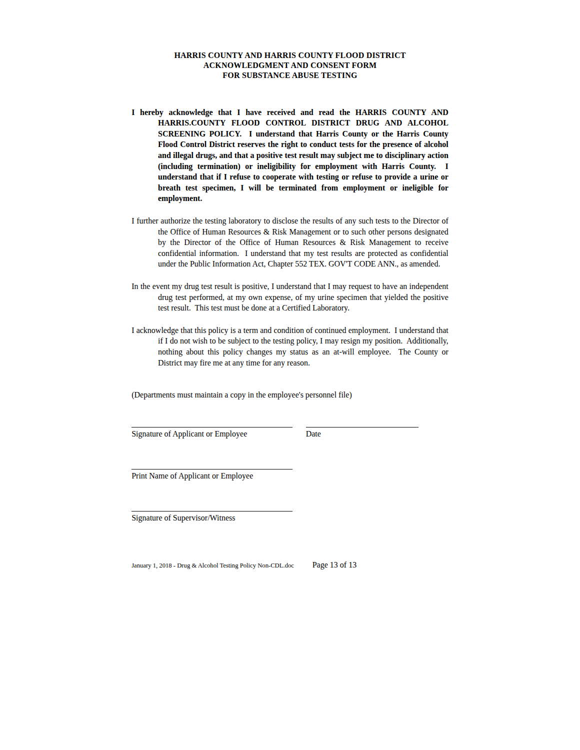HARRIS COUNTY AND HARRIS COUNTY FLOOD DISTRICT
ACKNOWLEDGMENT AND CONSENT FORM
FOR SUBSTANCE ABUSE TESTING
I hereby acknowledge that I have received and read the HARRIS COUNTY AND HARRIS.COUNTY FLOOD CONTROL DISTRICT DRUG AND ALCOHOL SCREENING POLICY. I understand that Harris County or the Harris County Flood Control District reserves the right to conduct tests for the presence of alcohol and illegal drugs, and that a positive test result may subject me to disciplinary action (including termination) or ineligibility for employment with Harris County. I understand that if I refuse to cooperate with testing or refuse to provide a urine or breath test specimen, I will be terminated from employment or ineligible for employment.
I further authorize the testing laboratory to disclose the results of any such tests to the Director of the Office of Human Resources & Risk Management or to such other persons designated by the Director of the Office of Human Resources & Risk Management to receive confidential information. I understand that my test results are protected as confidential under the Public Information Act, Chapter 552 TEX. GOV'T CODE ANN., as amended.
In the event my drug test result is positive, I understand that I may request to have an independent drug test performed, at my own expense, of my urine specimen that yielded the positive test result. This test must be done at a Certified Laboratory.
I acknowledge that this policy is a term and condition of continued employment. I understand that if I do not wish to be subject to the testing policy, I may resign my position. Additionally, nothing about this policy changes my status as an at-will employee. The County or District may fire me at any time for any reason.
(Departments must maintain a copy in the employee's personnel file)
| Signature of Applicant or Employee | Date |
| Print Name of Applicant or Employee |
| Signature of Supervisor/Witness |
January 1, 2018 - Drug & Alcohol Testing Policy Non-CDL.doc Page 13 of 13